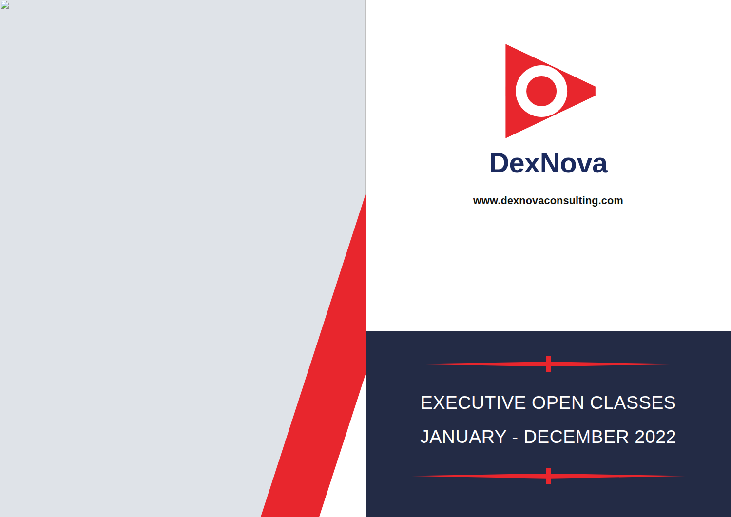DexNova
www.dexnovaconsulting.com
Executive Open Classes
January - December 2022